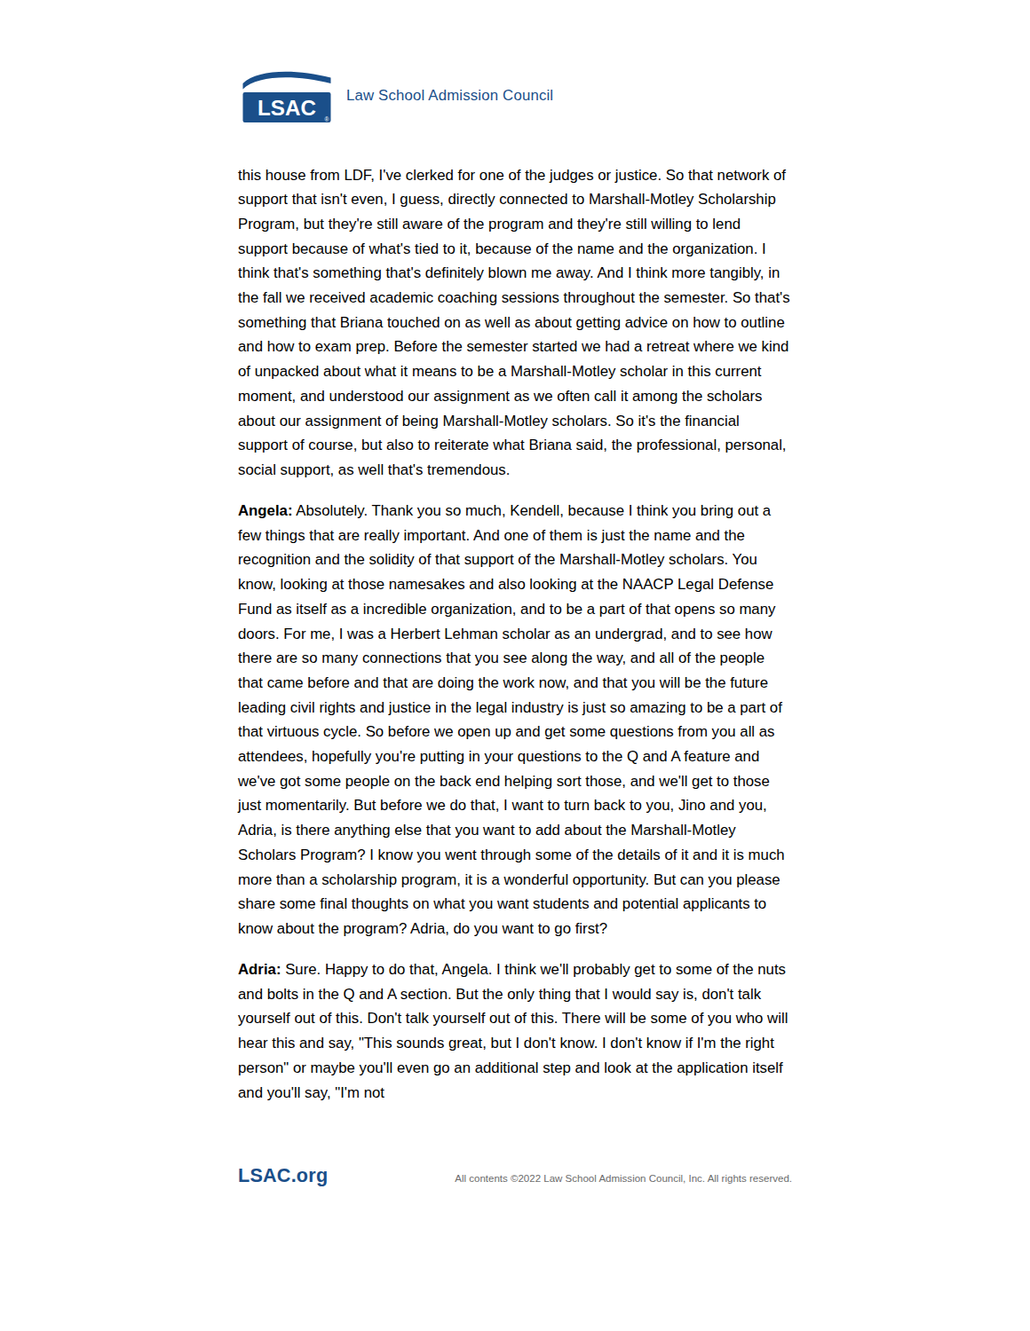LSAC ® Law School Admission Council
this house from LDF, I've clerked for one of the judges or justice. So that network of support that isn't even, I guess, directly connected to Marshall-Motley Scholarship Program, but they're still aware of the program and they're still willing to lend support because of what's tied to it, because of the name and the organization. I think that's something that's definitely blown me away. And I think more tangibly, in the fall we received academic coaching sessions throughout the semester. So that's something that Briana touched on as well as about getting advice on how to outline and how to exam prep. Before the semester started we had a retreat where we kind of unpacked about what it means to be a Marshall-Motley scholar in this current moment, and understood our assignment as we often call it among the scholars about our assignment of being Marshall-Motley scholars. So it's the financial support of course, but also to reiterate what Briana said, the professional, personal, social support, as well that's tremendous.
Angela: Absolutely. Thank you so much, Kendell, because I think you bring out a few things that are really important. And one of them is just the name and the recognition and the solidity of that support of the Marshall-Motley scholars. You know, looking at those namesakes and also looking at the NAACP Legal Defense Fund as itself as a incredible organization, and to be a part of that opens so many doors. For me, I was a Herbert Lehman scholar as an undergrad, and to see how there are so many connections that you see along the way, and all of the people that came before and that are doing the work now, and that you will be the future leading civil rights and justice in the legal industry is just so amazing to be a part of that virtuous cycle. So before we open up and get some questions from you all as attendees, hopefully you're putting in your questions to the Q and A feature and we've got some people on the back end helping sort those, and we'll get to those just momentarily. But before we do that, I want to turn back to you, Jino and you, Adria, is there anything else that you want to add about the Marshall-Motley Scholars Program? I know you went through some of the details of it and it is much more than a scholarship program, it is a wonderful opportunity. But can you please share some final thoughts on what you want students and potential applicants to know about the program? Adria, do you want to go first?
Adria: Sure. Happy to do that, Angela. I think we'll probably get to some of the nuts and bolts in the Q and A section. But the only thing that I would say is, don't talk yourself out of this. Don't talk yourself out of this. There will be some of you who will hear this and say, "This sounds great, but I don't know. I don't know if I'm the right person" or maybe you'll even go an additional step and look at the application itself and you'll say, "I'm not
LSAC.org All contents ©2022 Law School Admission Council, Inc. All rights reserved.